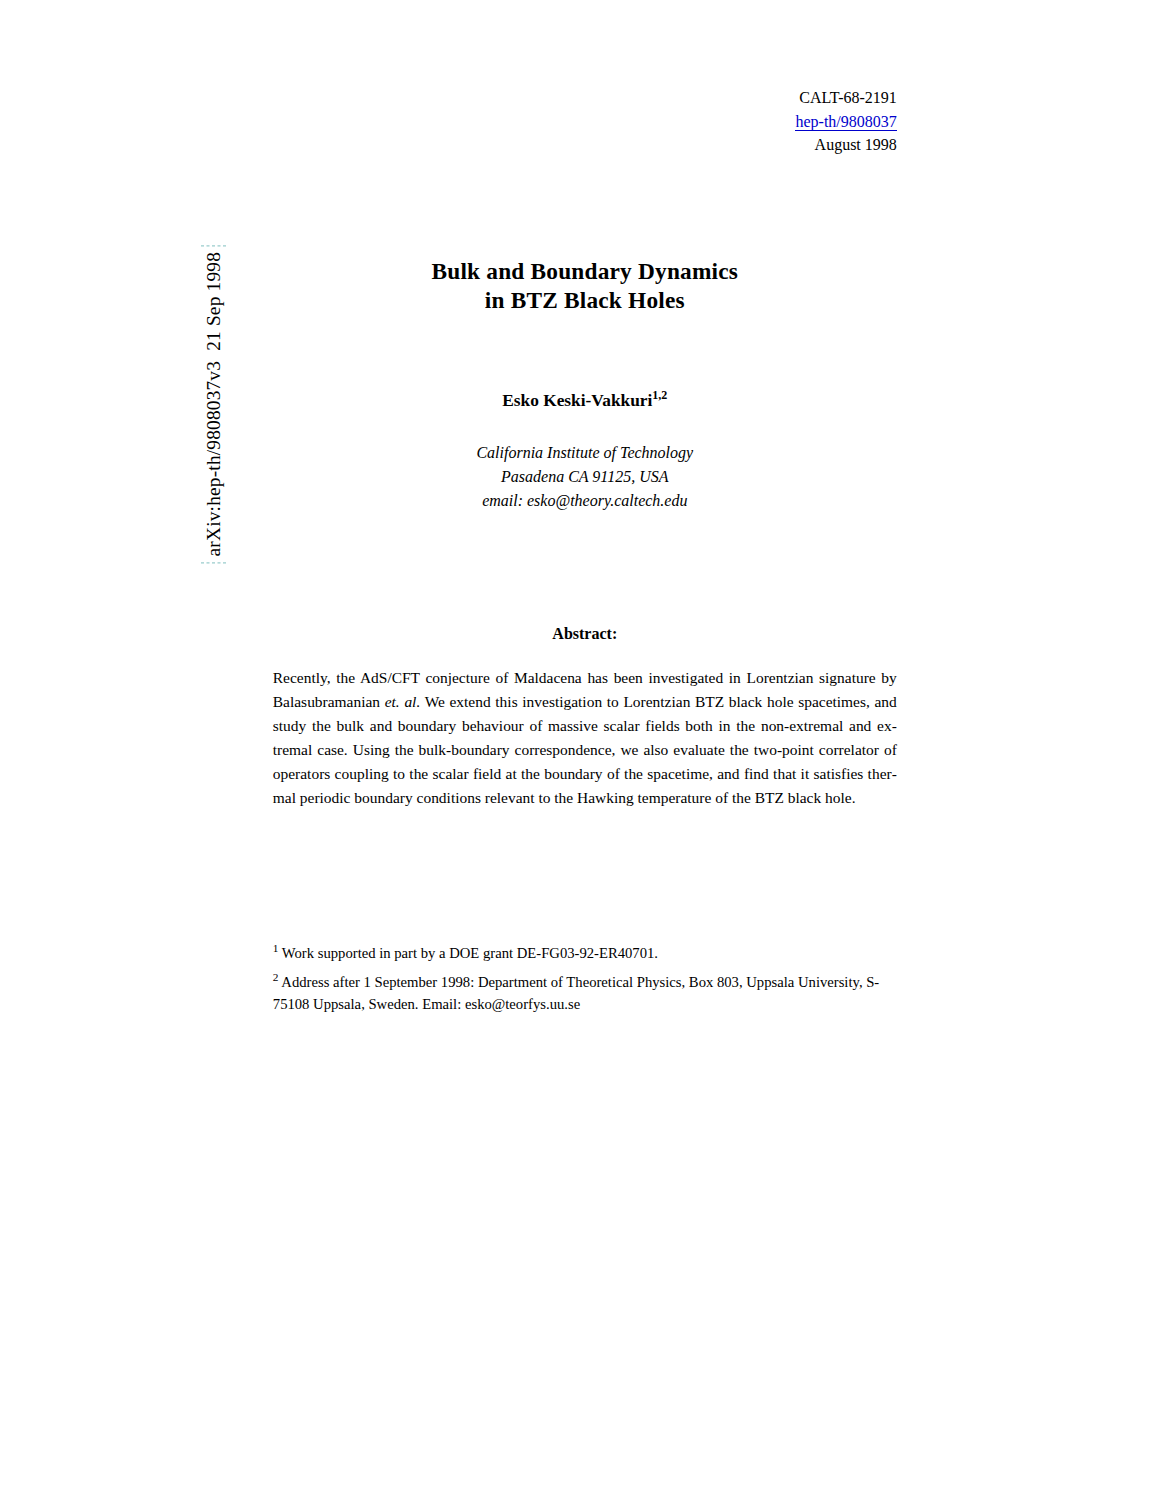arXiv:hep-th/9808037v3 21 Sep 1998
CALT-68-2191
hep-th/9808037
August 1998
Bulk and Boundary Dynamics
in BTZ Black Holes
Esko Keski-Vakkuri1,2
California Institute of Technology
Pasadena CA 91125, USA
email: esko@theory.caltech.edu
Abstract:
Recently, the AdS/CFT conjecture of Maldacena has been investigated in Lorentzian signature by Balasubramanian et. al. We extend this investigation to Lorentzian BTZ black hole spacetimes, and study the bulk and boundary behaviour of massive scalar fields both in the non-extremal and extremal case. Using the bulk-boundary correspondence, we also evaluate the two-point correlator of operators coupling to the scalar field at the boundary of the spacetime, and find that it satisfies thermal periodic boundary conditions relevant to the Hawking temperature of the BTZ black hole.
1 Work supported in part by a DOE grant DE-FG03-92-ER40701.
2 Address after 1 September 1998: Department of Theoretical Physics, Box 803, Uppsala University, S-75108 Uppsala, Sweden. Email: esko@teorfys.uu.se